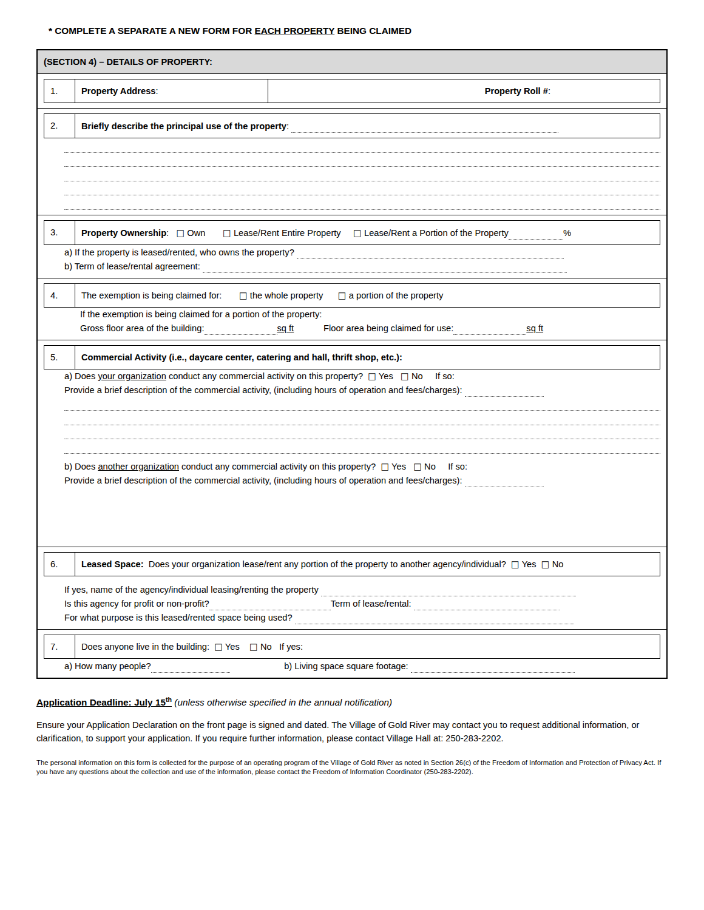* COMPLETE A SEPARATE A NEW FORM FOR EACH PROPERTY BEING CLAIMED
| (SECTION 4) – DETAILS OF PROPERTY: |
| / 1. / Property Address : / Property Roll # : / |
| / 2. / Briefly describe the principal use of the property : / |
| / 3. / Property Ownership : □ Own □ Lease/Rent Entire Property □ Lease/Rent a Portion of the Property % / a) If the property is leased/rented, who owns the property? b) Term of lease/rental agreement: |
| / 4. / The exemption is being claimed for: □ the whole property □ a portion of the property / If the exemption is being claimed for a portion of the property: Gross floor area of the building: sq ft Floor area being claimed for use: sq ft |
| / 5. / Commercial Activity (i.e., daycare center, catering and hall, thrift shop, etc.): / a) Does your organization conduct any commercial activity on this property? □ Yes □ No If so: Provide a brief description of the commercial activity, (including hours of operation and fees/charges): b) Does another organization conduct any commercial activity on this property? □ Yes □ No If so: Provide a brief description of the commercial activity, (including hours of operation and fees/charges): |
| / 6. / Leased Space: Does your organization lease/rent any portion of the property to another agency/individual? □ Yes □ No / If yes, name of the agency/individual leasing/renting the property Is this agency for profit or non-profit? Term of lease/rental: For what purpose is this leased/rented space being used? |
| / 7. / Does anyone live in the building: □ Yes □ No If yes: / a) How many people? b) Living space square footage: |
Application Deadline: July 15th (unless otherwise specified in the annual notification)
Ensure your Application Declaration on the front page is signed and dated. The Village of Gold River may contact you to request additional information, or clarification, to support your application. If you require further information, please contact Village Hall at: 250-283-2202.
The personal information on this form is collected for the purpose of an operating program of the Village of Gold River as noted in Section 26(c) of the Freedom of Information and Protection of Privacy Act. If you have any questions about the collection and use of the information, please contact the Freedom of Information Coordinator (250-283-2202).